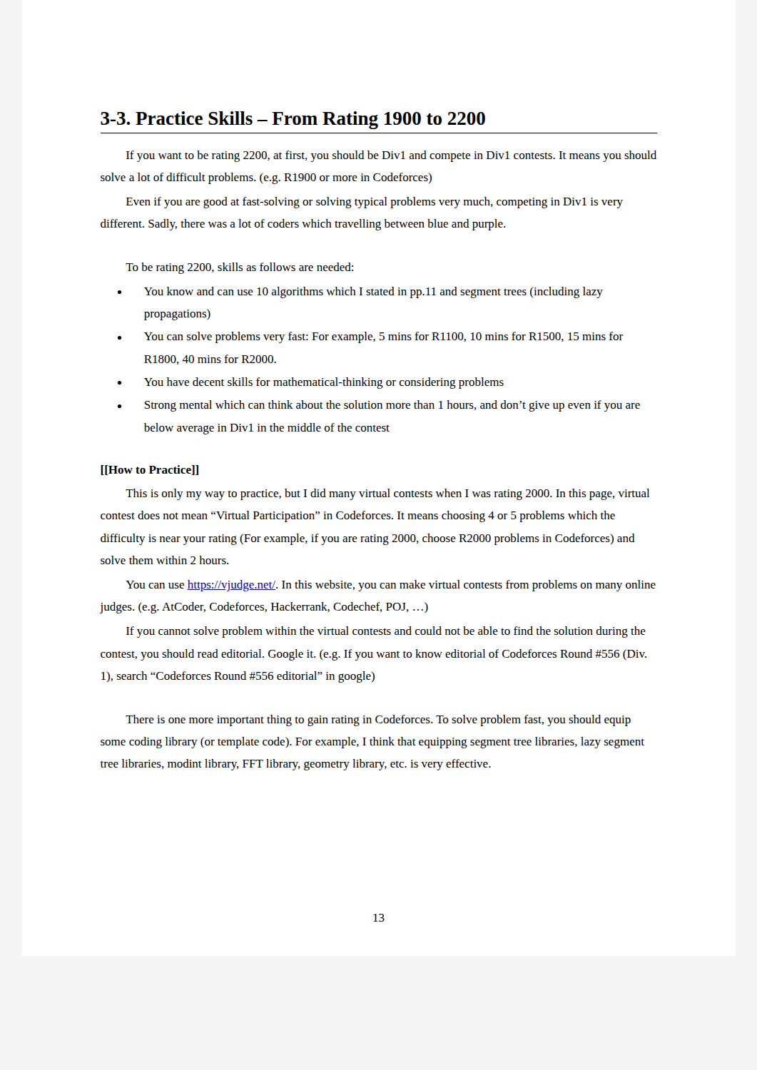3-3. Practice Skills – From Rating 1900 to 2200
If you want to be rating 2200, at first, you should be Div1 and compete in Div1 contests. It means you should solve a lot of difficult problems. (e.g. R1900 or more in Codeforces)
Even if you are good at fast-solving or solving typical problems very much, competing in Div1 is very different. Sadly, there was a lot of coders which travelling between blue and purple.
To be rating 2200, skills as follows are needed:
You know and can use 10 algorithms which I stated in pp.11 and segment trees (including lazy propagations)
You can solve problems very fast: For example, 5 mins for R1100, 10 mins for R1500, 15 mins for R1800, 40 mins for R2000.
You have decent skills for mathematical-thinking or considering problems
Strong mental which can think about the solution more than 1 hours, and don’t give up even if you are below average in Div1 in the middle of the contest
[[How to Practice]]
This is only my way to practice, but I did many virtual contests when I was rating 2000. In this page, virtual contest does not mean “Virtual Participation” in Codeforces. It means choosing 4 or 5 problems which the difficulty is near your rating (For example, if you are rating 2000, choose R2000 problems in Codeforces) and solve them within 2 hours.
You can use https://vjudge.net/. In this website, you can make virtual contests from problems on many online judges. (e.g. AtCoder, Codeforces, Hackerrank, Codechef, POJ, …)
If you cannot solve problem within the virtual contests and could not be able to find the solution during the contest, you should read editorial. Google it. (e.g. If you want to know editorial of Codeforces Round #556 (Div. 1), search “Codeforces Round #556 editorial” in google)
There is one more important thing to gain rating in Codeforces. To solve problem fast, you should equip some coding library (or template code). For example, I think that equipping segment tree libraries, lazy segment tree libraries, modint library, FFT library, geometry library, etc. is very effective.
13